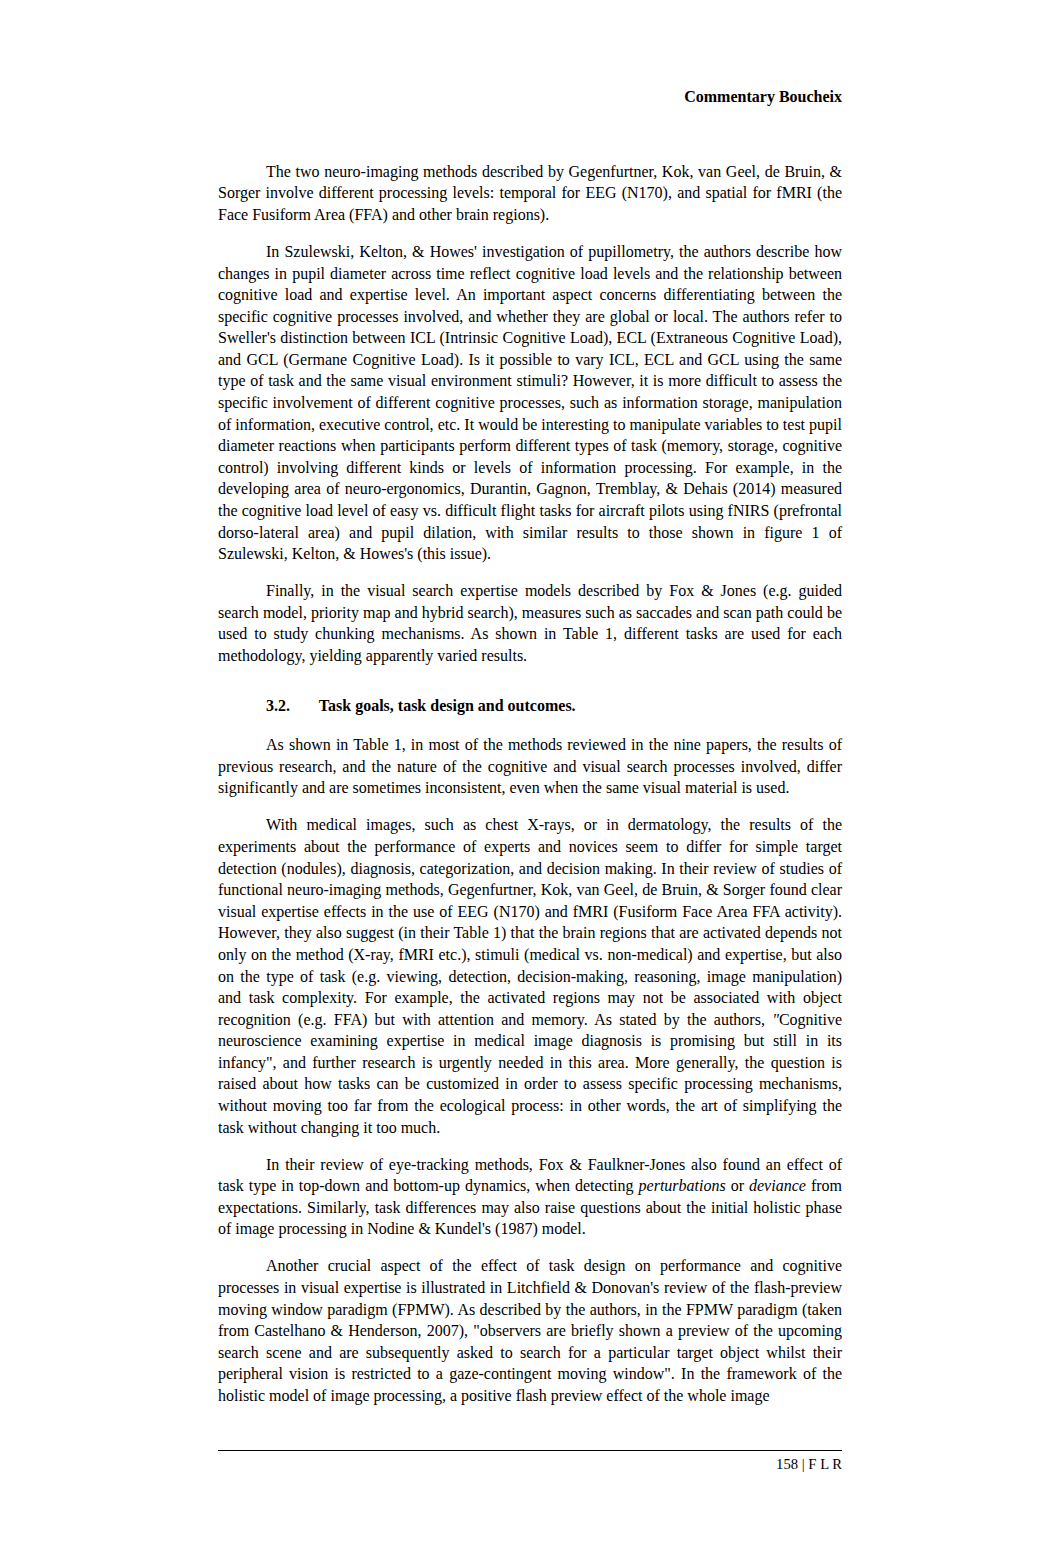Commentary Boucheix
The two neuro-imaging methods described by Gegenfurtner, Kok, van Geel, de Bruin, & Sorger involve different processing levels: temporal for EEG (N170), and spatial for fMRI (the Face Fusiform Area (FFA) and other brain regions).
In Szulewski, Kelton, & Howes' investigation of pupillometry, the authors describe how changes in pupil diameter across time reflect cognitive load levels and the relationship between cognitive load and expertise level. An important aspect concerns differentiating between the specific cognitive processes involved, and whether they are global or local. The authors refer to Sweller's distinction between ICL (Intrinsic Cognitive Load), ECL (Extraneous Cognitive Load), and GCL (Germane Cognitive Load). Is it possible to vary ICL, ECL and GCL using the same type of task and the same visual environment stimuli? However, it is more difficult to assess the specific involvement of different cognitive processes, such as information storage, manipulation of information, executive control, etc. It would be interesting to manipulate variables to test pupil diameter reactions when participants perform different types of task (memory, storage, cognitive control) involving different kinds or levels of information processing. For example, in the developing area of neuro-ergonomics, Durantin, Gagnon, Tremblay, & Dehais (2014) measured the cognitive load level of easy vs. difficult flight tasks for aircraft pilots using fNIRS (prefrontal dorso-lateral area) and pupil dilation, with similar results to those shown in figure 1 of Szulewski, Kelton, & Howes's (this issue).
Finally, in the visual search expertise models described by Fox & Jones (e.g. guided search model, priority map and hybrid search), measures such as saccades and scan path could be used to study chunking mechanisms. As shown in Table 1, different tasks are used for each methodology, yielding apparently varied results.
3.2. Task goals, task design and outcomes.
As shown in Table 1, in most of the methods reviewed in the nine papers, the results of previous research, and the nature of the cognitive and visual search processes involved, differ significantly and are sometimes inconsistent, even when the same visual material is used.
With medical images, such as chest X-rays, or in dermatology, the results of the experiments about the performance of experts and novices seem to differ for simple target detection (nodules), diagnosis, categorization, and decision making. In their review of studies of functional neuro-imaging methods, Gegenfurtner, Kok, van Geel, de Bruin, & Sorger found clear visual expertise effects in the use of EEG (N170) and fMRI (Fusiform Face Area FFA activity). However, they also suggest (in their Table 1) that the brain regions that are activated depends not only on the method (X-ray, fMRI etc.), stimuli (medical vs. non-medical) and expertise, but also on the type of task (e.g. viewing, detection, decision-making, reasoning, image manipulation) and task complexity. For example, the activated regions may not be associated with object recognition (e.g. FFA) but with attention and memory. As stated by the authors, "Cognitive neuroscience examining expertise in medical image diagnosis is promising but still in its infancy", and further research is urgently needed in this area. More generally, the question is raised about how tasks can be customized in order to assess specific processing mechanisms, without moving too far from the ecological process: in other words, the art of simplifying the task without changing it too much.
In their review of eye-tracking methods, Fox & Faulkner-Jones also found an effect of task type in top-down and bottom-up dynamics, when detecting perturbations or deviance from expectations. Similarly, task differences may also raise questions about the initial holistic phase of image processing in Nodine & Kundel's (1987) model.
Another crucial aspect of the effect of task design on performance and cognitive processes in visual expertise is illustrated in Litchfield & Donovan's review of the flash-preview moving window paradigm (FPMW). As described by the authors, in the FPMW paradigm (taken from Castelhano & Henderson, 2007), "observers are briefly shown a preview of the upcoming search scene and are subsequently asked to search for a particular target object whilst their peripheral vision is restricted to a gaze-contingent moving window". In the framework of the holistic model of image processing, a positive flash preview effect of the whole image
158 | F L R